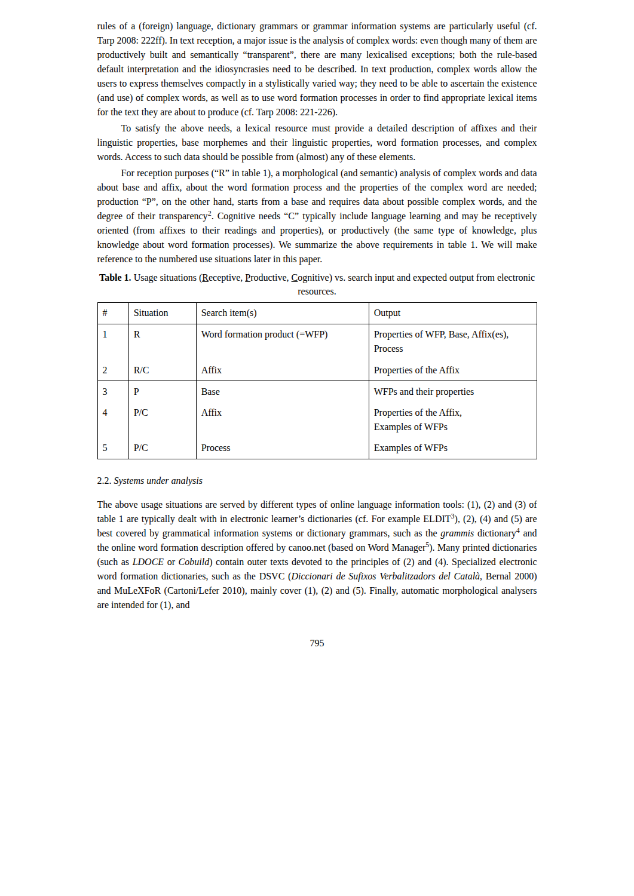rules of a (foreign) language, dictionary grammars or grammar information systems are particularly useful (cf. Tarp 2008: 222ff). In text reception, a major issue is the analysis of complex words: even though many of them are productively built and semantically “transparent”, there are many lexicalised exceptions; both the rule-based default interpretation and the idiosyncrasies need to be described. In text production, complex words allow the users to express themselves compactly in a stylistically varied way; they need to be able to ascertain the existence (and use) of complex words, as well as to use word formation processes in order to find appropriate lexical items for the text they are about to produce (cf. Tarp 2008: 221-226).
To satisfy the above needs, a lexical resource must provide a detailed description of affixes and their linguistic properties, base morphemes and their linguistic properties, word formation processes, and complex words. Access to such data should be possible from (almost) any of these elements.
For reception purposes (“R” in table 1), a morphological (and semantic) analysis of complex words and data about base and affix, about the word formation process and the properties of the complex word are needed; production “P”, on the other hand, starts from a base and requires data about possible complex words, and the degree of their transparency2. Cognitive needs “C” typically include language learning and may be receptively oriented (from affixes to their readings and properties), or productively (the same type of knowledge, plus knowledge about word formation processes). We summarize the above requirements in table 1. We will make reference to the numbered use situations later in this paper.
Table 1. Usage situations ( R eceptive, P roductive, C ognitive) vs. search input and expected output from electronic resources.
| # | Situation | Search item(s) | Output |
| --- | --- | --- | --- |
| 1 | R | Word formation product (=WFP) | Properties of WFP, Base, Affix(es), Process |
| 2 | R/C | Affix | Properties of the Affix |
| 3 | P | Base | WFPs and their properties |
| 4 | P/C | Affix | Properties of the Affix, Examples of WFPs |
| 5 | P/C | Process | Examples of WFPs |
2.2. Systems under analysis
The above usage situations are served by different types of online language information tools: (1), (2) and (3) of table 1 are typically dealt with in electronic learner’s dictionaries (cf. For example ELDIT3), (2), (4) and (5) are best covered by grammatical information systems or dictionary grammars, such as the grammis dictionary4 and the online word formation description offered by canoo.net (based on Word Manager5). Many printed dictionaries (such as LDOCE or Cobuild) contain outer texts devoted to the principles of (2) and (4). Specialized electronic word formation dictionaries, such as the DSVC (Diccionari de Sufixos Verbalitzadors del Català, Bernal 2000) and MuLeXFoR (Cartoni/Lefer 2010), mainly cover (1), (2) and (5). Finally, automatic morphological analysers are intended for (1), and
795